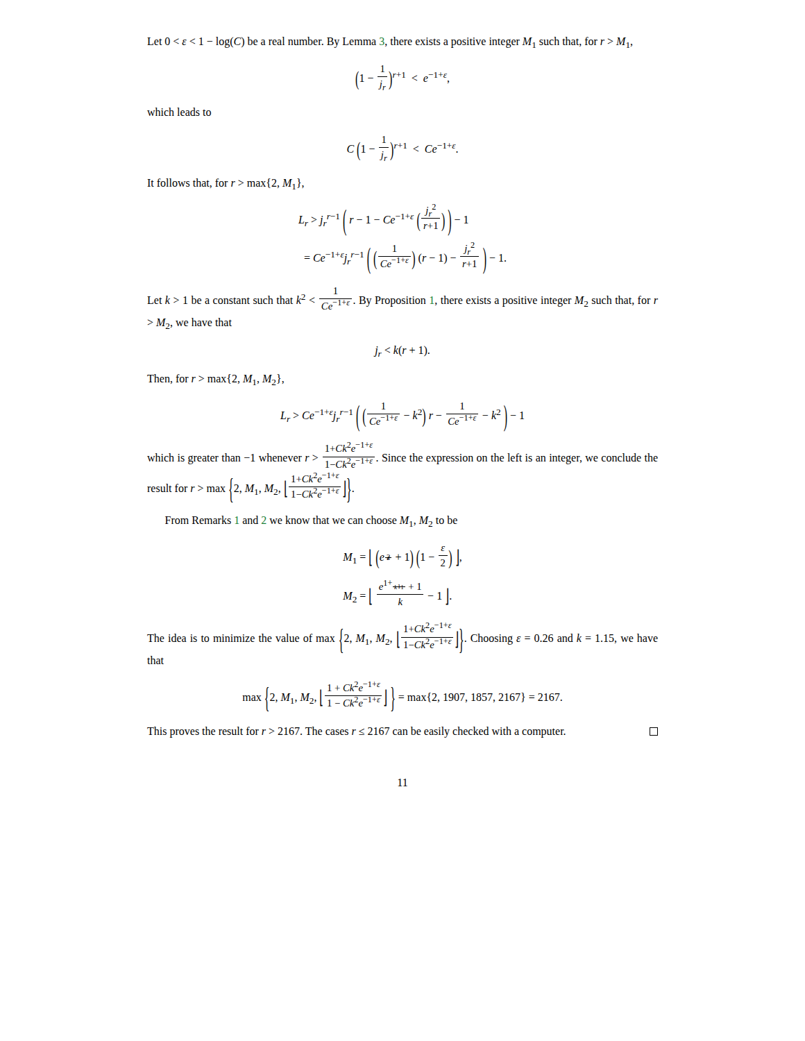Let 0 < ε < 1 − log(C) be a real number. By Lemma 3, there exists a positive integer M1 such that, for r > M1,
(1 − 1 jr)r+1 < e−1+ε,
which leads to
C (1 − 1 jr)r+1 < Ce−1+ε.
It follows that, for r > max{2, M1},
Lr > jrr−1 ( r − 1 − Ce−1+ε (jr2 r+1) ) − 1
= Ce−1+εjrr−1 ( (1 Ce−1+ε) (r − 1) − jr2 r+1 ) − 1.
Let k > 1 be a constant such that k2 < 1 Ce−1+ε. By Proposition 1, there exists a positive integer M2 such that, for r > M2, we have that
jr < k(r + 1).
Then, for r > max{2, M1, M2},
Lr > Ce−1+εjrr−1 ( (1 Ce−1+ε − k2) r − 1 Ce−1+ε − k2 ) − 1
which is greater than −1 whenever r > 1+Ck2e−1+ε 1−Ck2e−1+ε. Since the expression on the left is an integer, we conclude the result for r > max {2, M1, M2, ⌊1+Ck2e−1+ε 1−Ck2e−1+ε⌋}.
From Remarks 1 and 2 we know that we can choose M1, M2 to be
M1 = ⌊ (e2 ε + 1) (1 − ε 2) ⌋,
M2 = ⌊ e1+1 k−1 + 1 k − 1 ⌋.
The idea is to minimize the value of max {2, M1, M2, ⌊1+Ck2e−1+ε 1−Ck2e−1+ε⌋}. Choosing ε = 0.26 and k = 1.15, we have that
max {2, M1, M2, ⌊1 + Ck2e−1+ε 1 − Ck2e−1+ε⌋ } = max{2, 1907, 1857, 2167} = 2167.
This proves the result for r > 2167. The cases r ≤ 2167 can be easily checked with a computer.
11